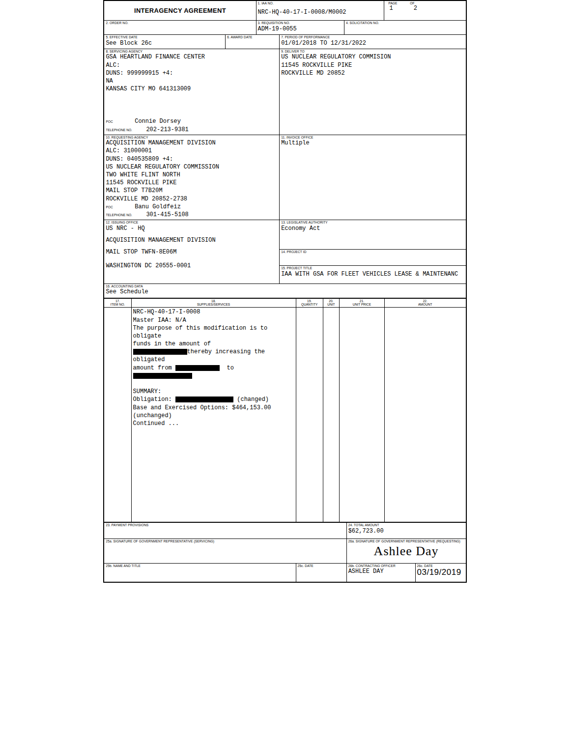| INTERAGENCY AGREEMENT | 1. IAA NO. NRC-HQ-40-17-I-0008/M0002 | PAGE OF 1 2 |
| 2. ORDER NO. | 3. REQUISITION NO. ADM-19-0055 | 4. SOLICITATION NO. |
| 5. EFFECTIVE DATE See Block 26c | 6. AWARD DATE | 7. PERIOD OF PERFORMANCE 01/01/2018 TO 12/31/2022 |
| 8. SERVICING AGENCY GSA HEARTLAND FINANCE CENTER ALC: DUNS: 999999915 +4: NA KANSAS CITY MO 641313009 POC Connie Dorsey TELEPHONE NO. 202-213-9381 | 9. DELIVER TO US NUCLEAR REGULATORY COMMISION 11545 ROCKVILLE PIKE ROCKVILLE MD 20852 |
| 10. REQUESTING AGENCY ACQUISITION MANAGEMENT DIVISION ALC: 31000001 DUNS: 040535809 +4: US NUCLEAR REGULATORY COMMISSION TWO WHITE FLINT NORTH 11545 ROCKVILLE PIKE MAIL STOP T7B20M ROCKVILLE MD 20852-2738 POC Banu Goldfeiz TELEPHONE NO. 301-415-5108 | 11. INVOICE OFFICE Multiple |
| 12. ISSUING OFFICE US NRC - HQ ACQUISITION MANAGEMENT DIVISION MAIL STOP TWFN-8E06M WASHINGTON DC 20555-0001 | 13. LEGISLATIVE AUTHORITY Economy Act |
| 14. PROJECT ID |
| 15. PROJECT TITLE IAA WITH GSA FOR FLEET VEHICLES LEASE & MAINTENANC |
| 16. ACCOUNTING DATA See Schedule |
| 17. ITEM NO. | 18. SUPPLIES/SERVICES | 19. QUANTITY | 20. UNIT | 21. UNIT PRICE | 22. AMOUNT |
| --- | --- | --- | --- | --- | --- |
| | NRC-HQ-40-17-I-0008 Master IAA: N/A The purpose of this modification is to obligate funds in the amount of thereby increasing the obligated amount from to SUMMARY: Obligation: (changed) Base and Exercised Options: $464,153.00 (unchanged) Continued ... | | | | |
| 23. PAYMENT PROVISIONS | 24. TOTAL AMOUNT $62,723.00 |
| 25a. SIGNATURE OF GOVERNMENT REPRESENTATIVE (SERVICING) | 26a. SIGNATURE OF GOVERNMENT REPRESENTATIVE (REQUESTING) Ashlee Day |
| 25b. NAME AND TITLE | 25c. DATE | 26b. CONTRACTING OFFICER ASHLEE DAY | 26c. DATE 03/19/2019 |